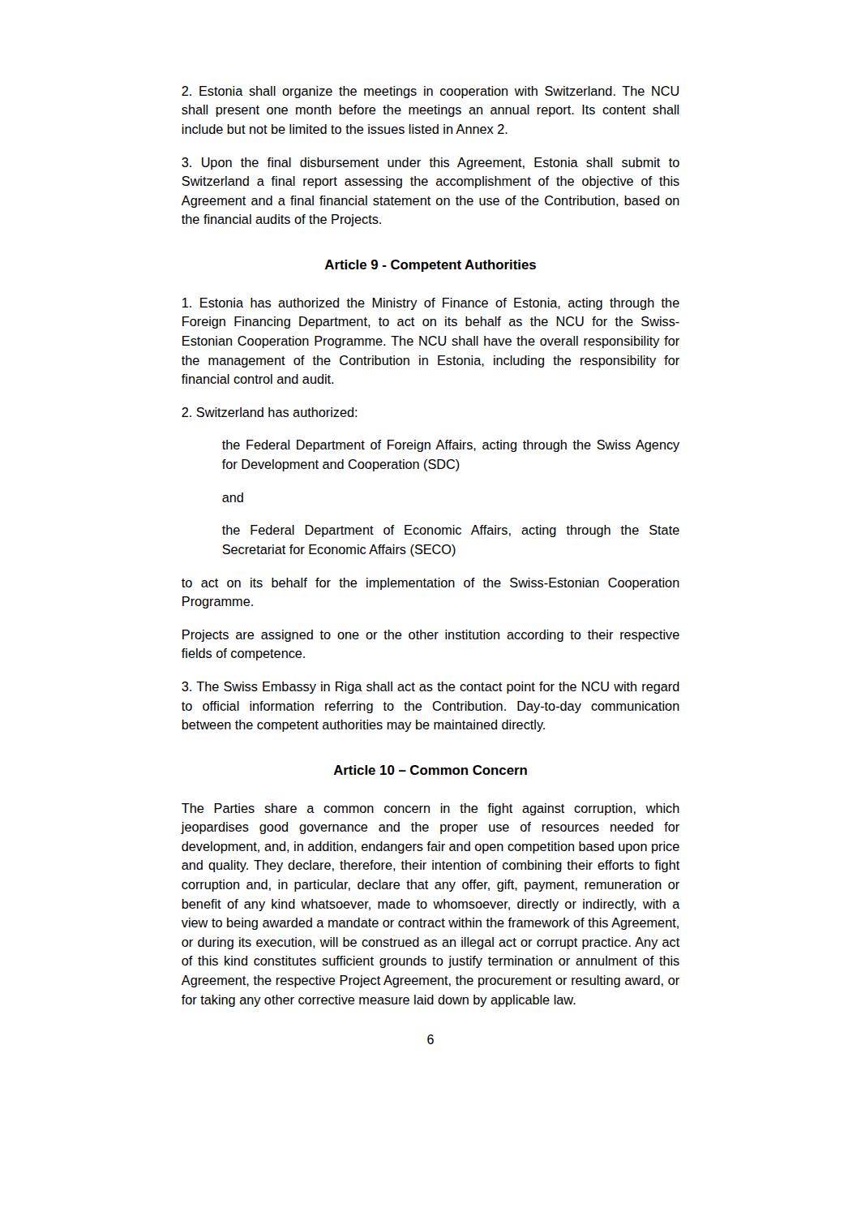2. Estonia shall organize the meetings in cooperation with Switzerland. The NCU shall present one month before the meetings an annual report. Its content shall include but not be limited to the issues listed in Annex 2.
3. Upon the final disbursement under this Agreement, Estonia shall submit to Switzerland a final report assessing the accomplishment of the objective of this Agreement and a final financial statement on the use of the Contribution, based on the financial audits of the Projects.
Article 9 - Competent Authorities
1. Estonia has authorized the Ministry of Finance of Estonia, acting through the Foreign Financing Department, to act on its behalf as the NCU for the Swiss-Estonian Cooperation Programme. The NCU shall have the overall responsibility for the management of the Contribution in Estonia, including the responsibility for financial control and audit.
2. Switzerland has authorized:
the Federal Department of Foreign Affairs, acting through the Swiss Agency for Development and Cooperation (SDC)
and
the Federal Department of Economic Affairs, acting through the State Secretariat for Economic Affairs (SECO)
to act on its behalf for the implementation of the Swiss-Estonian Cooperation Programme.
Projects are assigned to one or the other institution according to their respective fields of competence.
3. The Swiss Embassy in Riga shall act as the contact point for the NCU with regard to official information referring to the Contribution. Day-to-day communication between the competent authorities may be maintained directly.
Article 10 – Common Concern
The Parties share a common concern in the fight against corruption, which jeopardises good governance and the proper use of resources needed for development, and, in addition, endangers fair and open competition based upon price and quality. They declare, therefore, their intention of combining their efforts to fight corruption and, in particular, declare that any offer, gift, payment, remuneration or benefit of any kind whatsoever, made to whomsoever, directly or indirectly, with a view to being awarded a mandate or contract within the framework of this Agreement, or during its execution, will be construed as an illegal act or corrupt practice. Any act of this kind constitutes sufficient grounds to justify termination or annulment of this Agreement, the respective Project Agreement, the procurement or resulting award, or for taking any other corrective measure laid down by applicable law.
6